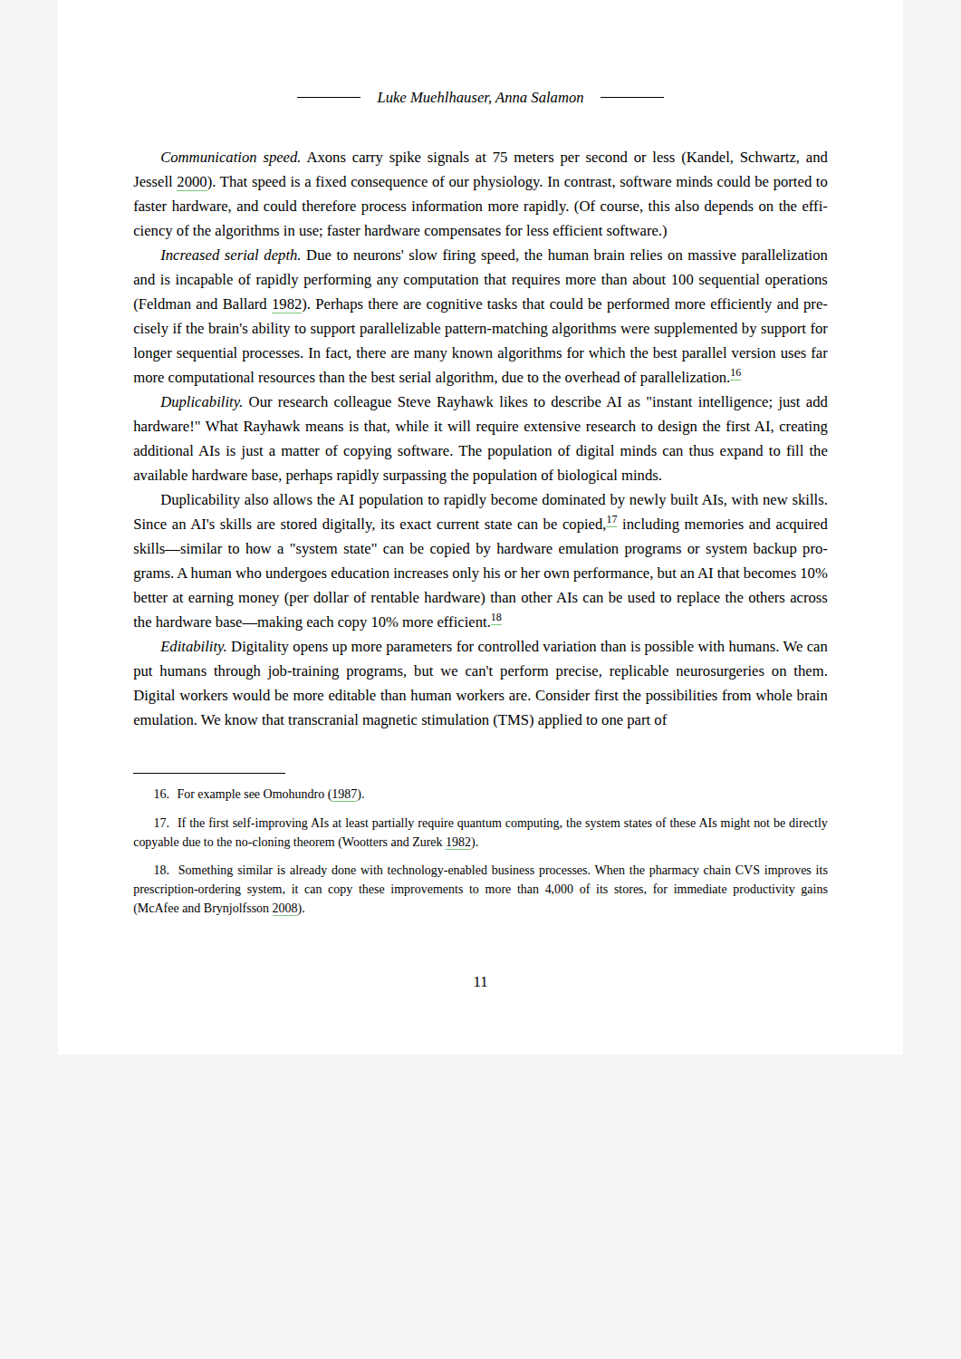Luke Muehlhauser, Anna Salamon
Communication speed. Axons carry spike signals at 75 meters per second or less (Kandel, Schwartz, and Jessell 2000). That speed is a fixed consequence of our physiology. In contrast, software minds could be ported to faster hardware, and could therefore process information more rapidly. (Of course, this also depends on the efficiency of the algorithms in use; faster hardware compensates for less efficient software.)
Increased serial depth. Due to neurons' slow firing speed, the human brain relies on massive parallelization and is incapable of rapidly performing any computation that requires more than about 100 sequential operations (Feldman and Ballard 1982). Perhaps there are cognitive tasks that could be performed more efficiently and precisely if the brain's ability to support parallelizable pattern-matching algorithms were supplemented by support for longer sequential processes. In fact, there are many known algorithms for which the best parallel version uses far more computational resources than the best serial algorithm, due to the overhead of parallelization.16
Duplicability. Our research colleague Steve Rayhawk likes to describe AI as "instant intelligence; just add hardware!" What Rayhawk means is that, while it will require extensive research to design the first AI, creating additional AIs is just a matter of copying software. The population of digital minds can thus expand to fill the available hardware base, perhaps rapidly surpassing the population of biological minds.
Duplicability also allows the AI population to rapidly become dominated by newly built AIs, with new skills. Since an AI's skills are stored digitally, its exact current state can be copied,17 including memories and acquired skills—similar to how a "system state" can be copied by hardware emulation programs or system backup programs. A human who undergoes education increases only his or her own performance, but an AI that becomes 10% better at earning money (per dollar of rentable hardware) than other AIs can be used to replace the others across the hardware base—making each copy 10% more efficient.18
Editability. Digitality opens up more parameters for controlled variation than is possible with humans. We can put humans through job-training programs, but we can't perform precise, replicable neurosurgeries on them. Digital workers would be more editable than human workers are. Consider first the possibilities from whole brain emulation. We know that transcranial magnetic stimulation (TMS) applied to one part of
16. For example see Omohundro (1987).
17. If the first self-improving AIs at least partially require quantum computing, the system states of these AIs might not be directly copyable due to the no-cloning theorem (Wootters and Zurek 1982).
18. Something similar is already done with technology-enabled business processes. When the pharmacy chain CVS improves its prescription-ordering system, it can copy these improvements to more than 4,000 of its stores, for immediate productivity gains (McAfee and Brynjolfsson 2008).
11